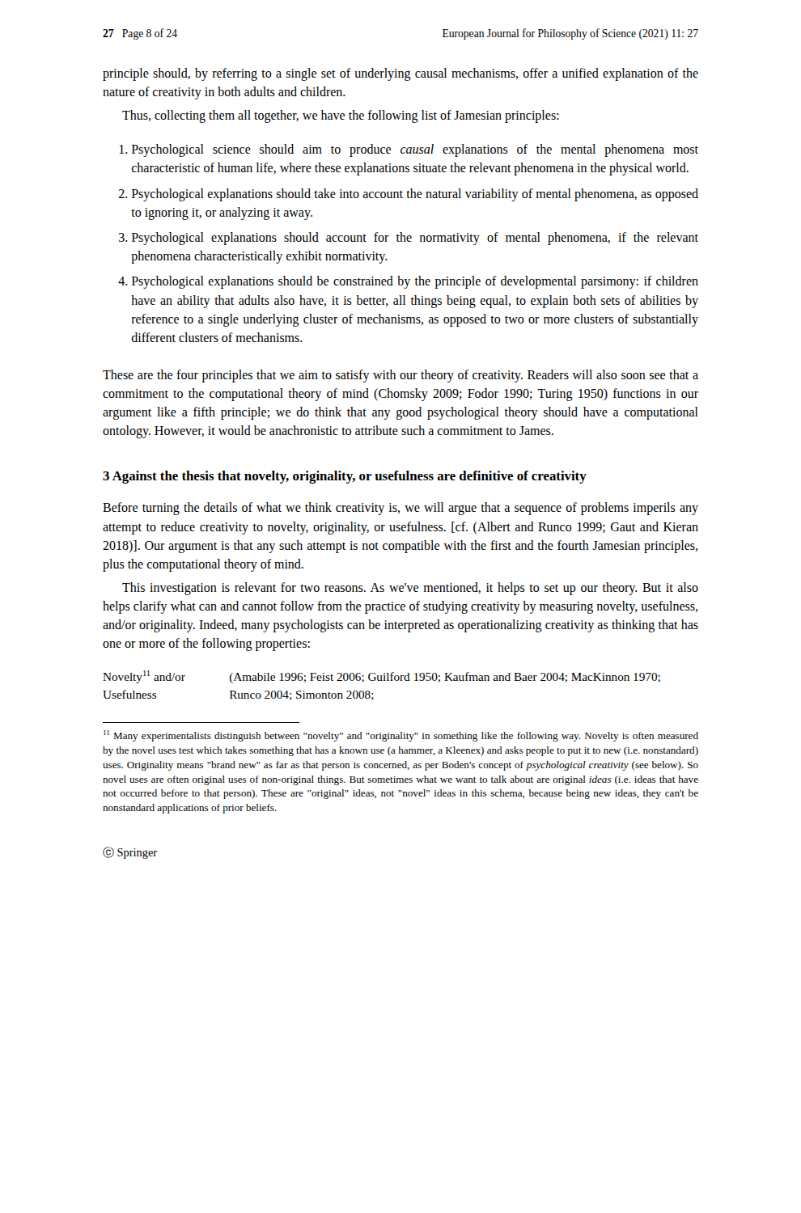27 Page 8 of 24
European Journal for Philosophy of Science (2021) 11: 27
principle should, by referring to a single set of underlying causal mechanisms, offer a unified explanation of the nature of creativity in both adults and children.
Thus, collecting them all together, we have the following list of Jamesian principles:
Psychological science should aim to produce causal explanations of the mental phenomena most characteristic of human life, where these explanations situate the relevant phenomena in the physical world.
Psychological explanations should take into account the natural variability of mental phenomena, as opposed to ignoring it, or analyzing it away.
Psychological explanations should account for the normativity of mental phenomena, if the relevant phenomena characteristically exhibit normativity.
Psychological explanations should be constrained by the principle of developmental parsimony: if children have an ability that adults also have, it is better, all things being equal, to explain both sets of abilities by reference to a single underlying cluster of mechanisms, as opposed to two or more clusters of substantially different clusters of mechanisms.
These are the four principles that we aim to satisfy with our theory of creativity. Readers will also soon see that a commitment to the computational theory of mind (Chomsky 2009; Fodor 1990; Turing 1950) functions in our argument like a fifth principle; we do think that any good psychological theory should have a computational ontology. However, it would be anachronistic to attribute such a commitment to James.
3 Against the thesis that novelty, originality, or usefulness are definitive of creativity
Before turning the details of what we think creativity is, we will argue that a sequence of problems imperils any attempt to reduce creativity to novelty, originality, or usefulness. [cf. (Albert and Runco 1999; Gaut and Kieran 2018)]. Our argument is that any such attempt is not compatible with the first and the fourth Jamesian principles, plus the computational theory of mind.
This investigation is relevant for two reasons. As we've mentioned, it helps to set up our theory. But it also helps clarify what can and cannot follow from the practice of studying creativity by measuring novelty, usefulness, and/or originality. Indeed, many psychologists can be interpreted as operationalizing creativity as thinking that has one or more of the following properties:
| Novelty 11 and/or Usefulness | (Amabile 1996; Feist 2006; Guilford 1950; Kaufman and Baer 2004; MacKinnon 1970; Runco 2004; Simonton 2008; |
11 Many experimentalists distinguish between "novelty" and "originality" in something like the following way. Novelty is often measured by the novel uses test which takes something that has a known use (a hammer, a Kleenex) and asks people to put it to new (i.e. nonstandard) uses. Originality means "brand new" as far as that person is concerned, as per Boden's concept of psychological creativity (see below). So novel uses are often original uses of non-original things. But sometimes what we want to talk about are original ideas (i.e. ideas that have not occurred before to that person). These are "original" ideas, not "novel" ideas in this schema, because being new ideas, they can't be nonstandard applications of prior beliefs.
ⓒ Springer